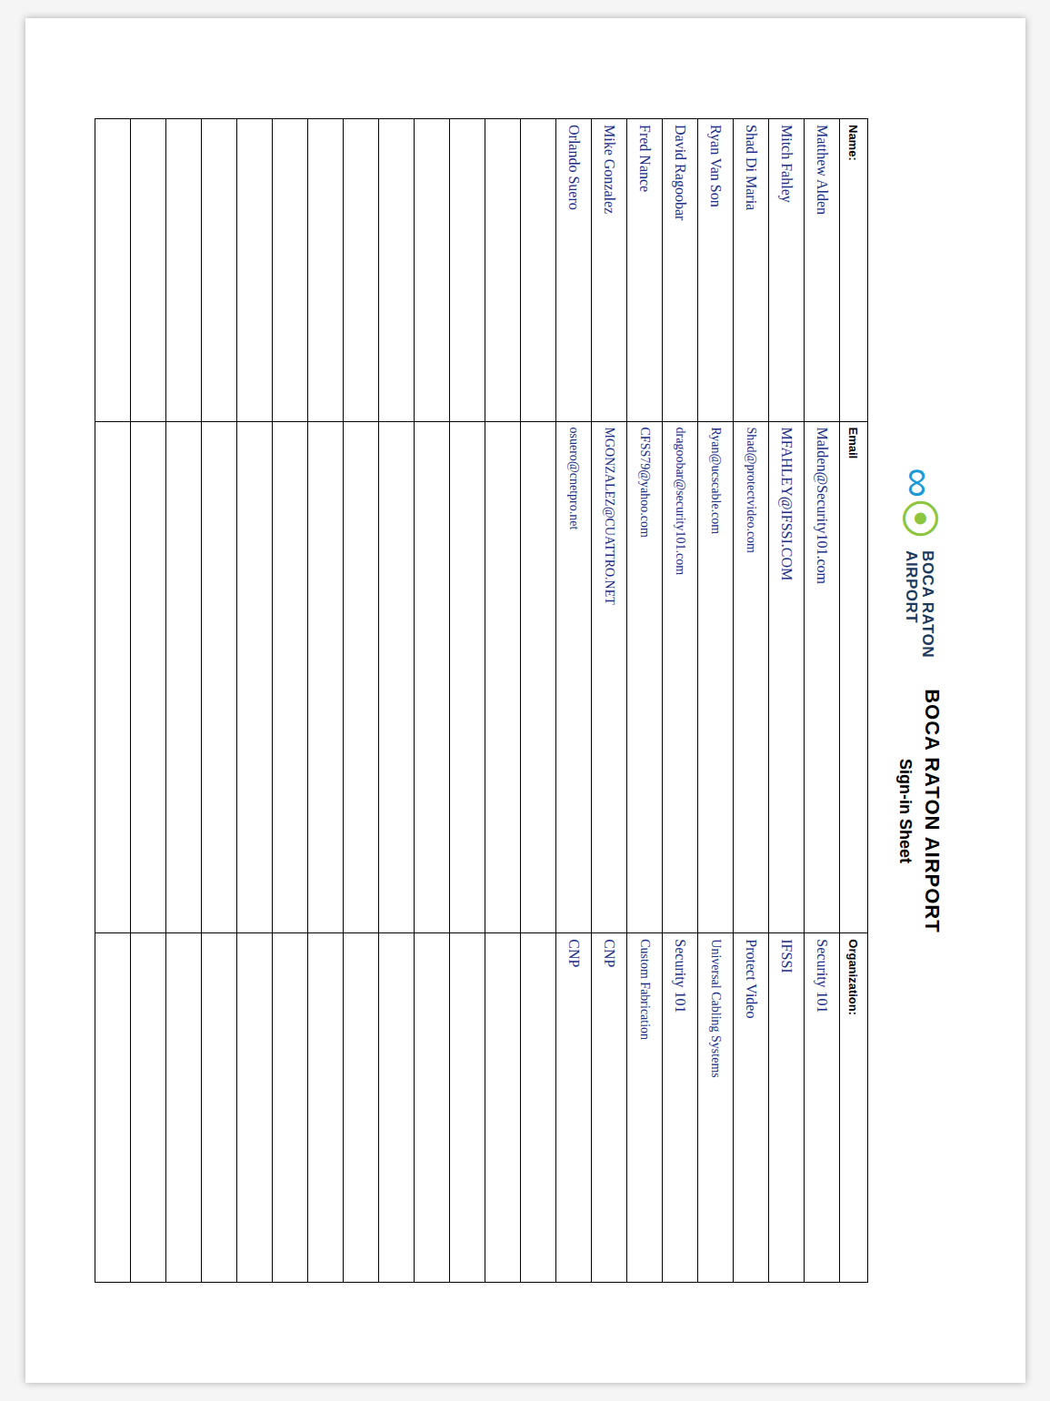∞⦿ BOCA RATON AIRPORT
BOCA RATON AIRPORT
Sign-in Sheet
| Name: | Email | Organization: |
| --- | --- | --- |
| Matthew Alden | Malden@Security101.com | Security 101 |
| Mitch Fahley | MFAHLEY@IFSSI.COM | IFSSI |
| Shad Di Maria | Shad@protectvideo.com | Protect Video |
| Ryan Van Son | Ryan@ucscable.com | Universal Cabling Systems |
| David Ragoobar | dragoobar@security101.com | Security 101 |
| Fred Nance | CFSS79@yahoo.com | Custom Fabrication |
| Mike Gonzalez | MGONZALEZ@CUATTRO.NET | CNP |
| Orlando Suero | osuero@cnetpro.net | CNP |